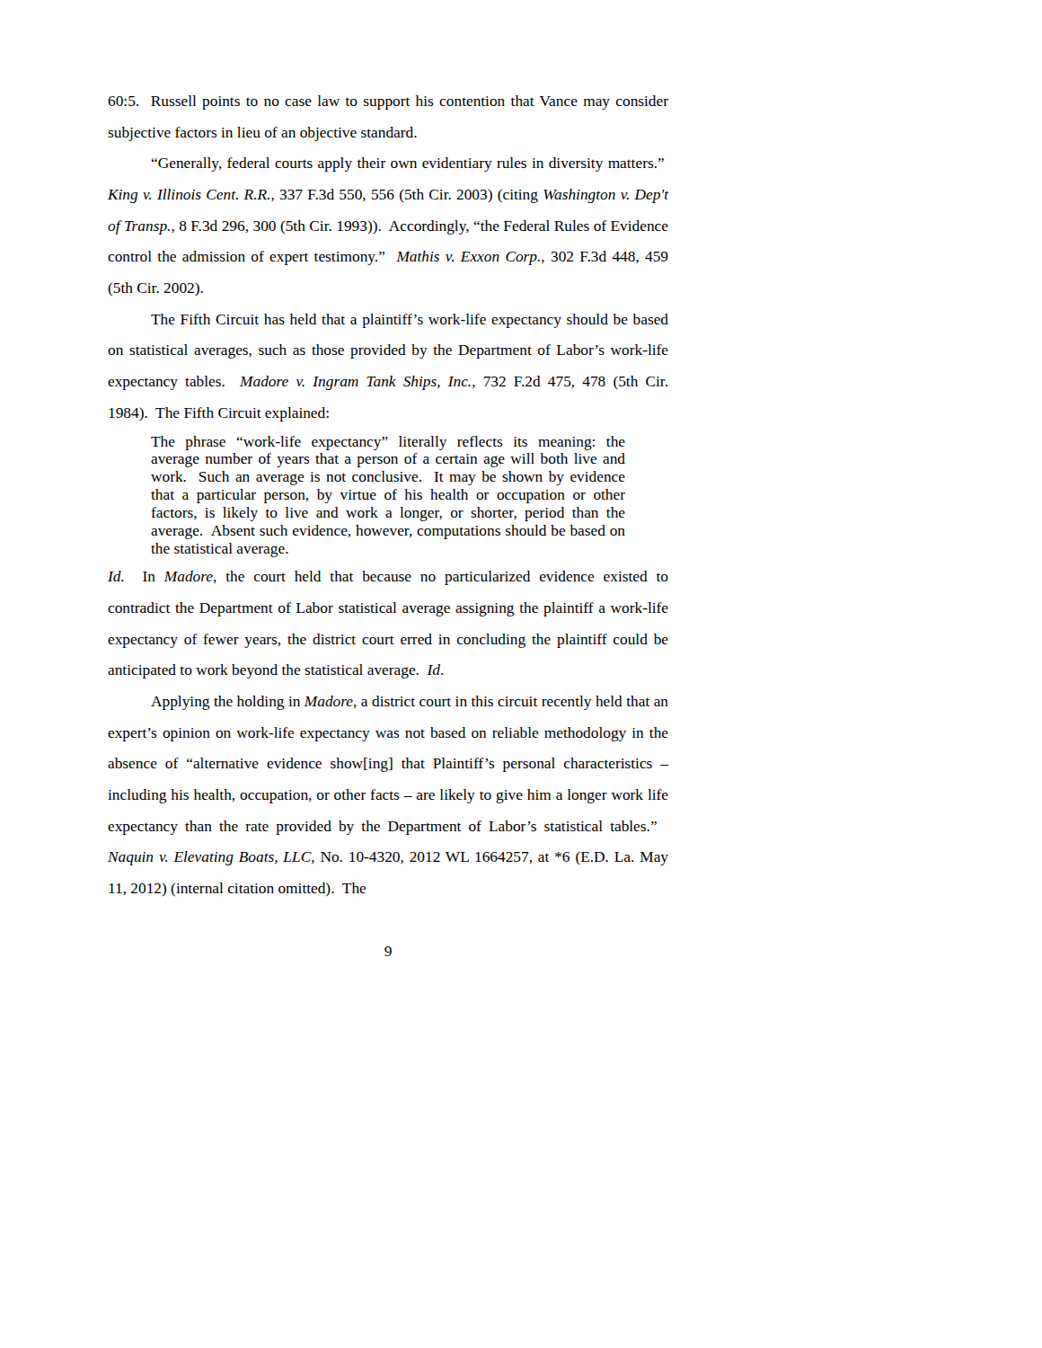60:5. Russell points to no case law to support his contention that Vance may consider subjective factors in lieu of an objective standard.
“Generally, federal courts apply their own evidentiary rules in diversity matters.” King v. Illinois Cent. R.R., 337 F.3d 550, 556 (5th Cir. 2003) (citing Washington v. Dep't of Transp., 8 F.3d 296, 300 (5th Cir. 1993)). Accordingly, “the Federal Rules of Evidence control the admission of expert testimony.” Mathis v. Exxon Corp., 302 F.3d 448, 459 (5th Cir. 2002).
The Fifth Circuit has held that a plaintiff’s work-life expectancy should be based on statistical averages, such as those provided by the Department of Labor’s work-life expectancy tables. Madore v. Ingram Tank Ships, Inc., 732 F.2d 475, 478 (5th Cir. 1984). The Fifth Circuit explained:
The phrase “work-life expectancy” literally reflects its meaning: the average number of years that a person of a certain age will both live and work. Such an average is not conclusive. It may be shown by evidence that a particular person, by virtue of his health or occupation or other factors, is likely to live and work a longer, or shorter, period than the average. Absent such evidence, however, computations should be based on the statistical average.
Id. In Madore, the court held that because no particularized evidence existed to contradict the Department of Labor statistical average assigning the plaintiff a work-life expectancy of fewer years, the district court erred in concluding the plaintiff could be anticipated to work beyond the statistical average. Id.
Applying the holding in Madore, a district court in this circuit recently held that an expert’s opinion on work-life expectancy was not based on reliable methodology in the absence of “alternative evidence show[ing] that Plaintiff’s personal characteristics – including his health, occupation, or other facts – are likely to give him a longer work life expectancy than the rate provided by the Department of Labor’s statistical tables.” Naquin v. Elevating Boats, LLC, No. 10-4320, 2012 WL 1664257, at *6 (E.D. La. May 11, 2012) (internal citation omitted). The
9